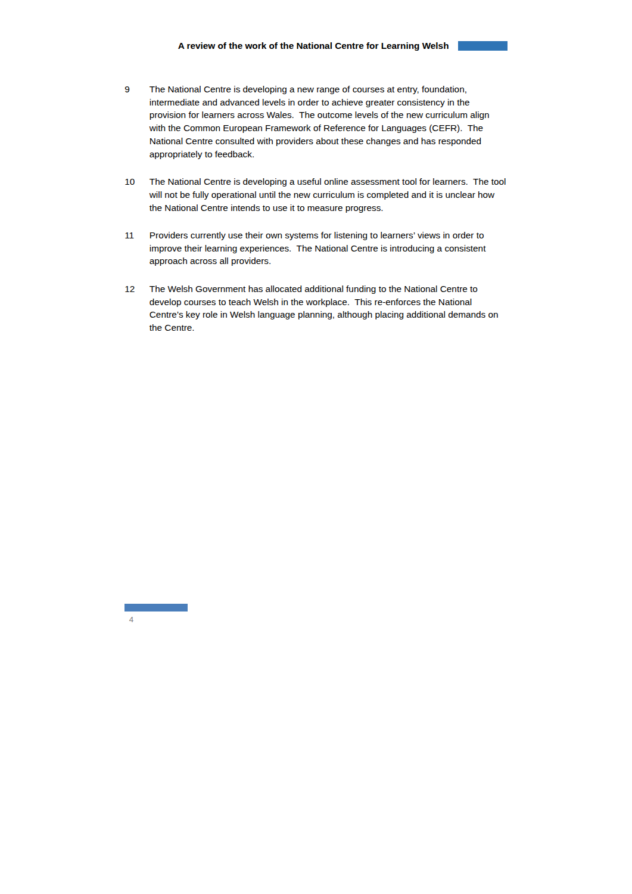A review of the work of the National Centre for Learning Welsh
9
The National Centre is developing a new range of courses at entry, foundation, intermediate and advanced levels in order to achieve greater consistency in the provision for learners across Wales. The outcome levels of the new curriculum align with the Common European Framework of Reference for Languages (CEFR). The National Centre consulted with providers about these changes and has responded appropriately to feedback.
10
The National Centre is developing a useful online assessment tool for learners. The tool will not be fully operational until the new curriculum is completed and it is unclear how the National Centre intends to use it to measure progress.
11
Providers currently use their own systems for listening to learners’ views in order to improve their learning experiences. The National Centre is introducing a consistent approach across all providers.
12
The Welsh Government has allocated additional funding to the National Centre to develop courses to teach Welsh in the workplace. This re-enforces the National Centre’s key role in Welsh language planning, although placing additional demands on the Centre.
4